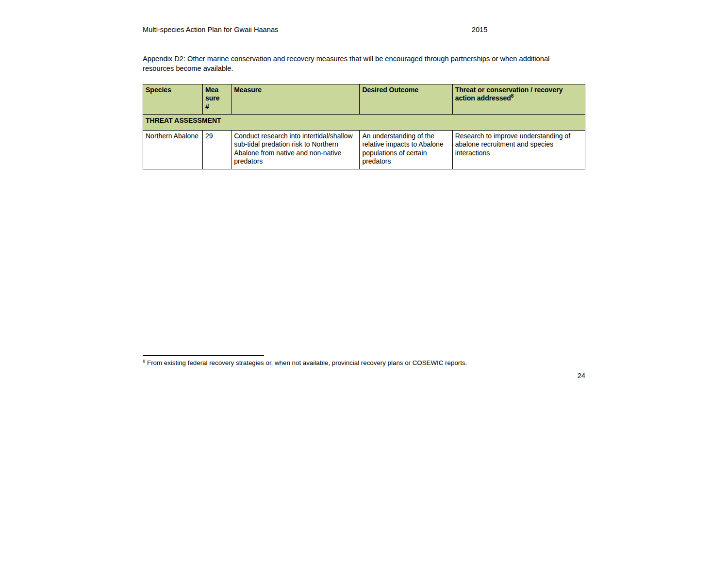Multi-species Action Plan for Gwaii Haanas
2015
Appendix D2: Other marine conservation and recovery measures that will be encouraged through partnerships or when additional resources become available.
| Species | Mea sure # | Measure | Desired Outcome | Threat or conservation / recovery action addressed 8 |
| --- | --- | --- | --- | --- |
| THREAT ASSESSMENT |
| Northern Abalone | 29 | Conduct research into intertidal/shallow sub-tidal predation risk to Northern Abalone from native and non-native predators | An understanding of the relative impacts to Abalone populations of certain predators | Research to improve understanding of abalone recruitment and species interactions |
8 From existing federal recovery strategies or, when not available, provincial recovery plans or COSEWIC reports.
24